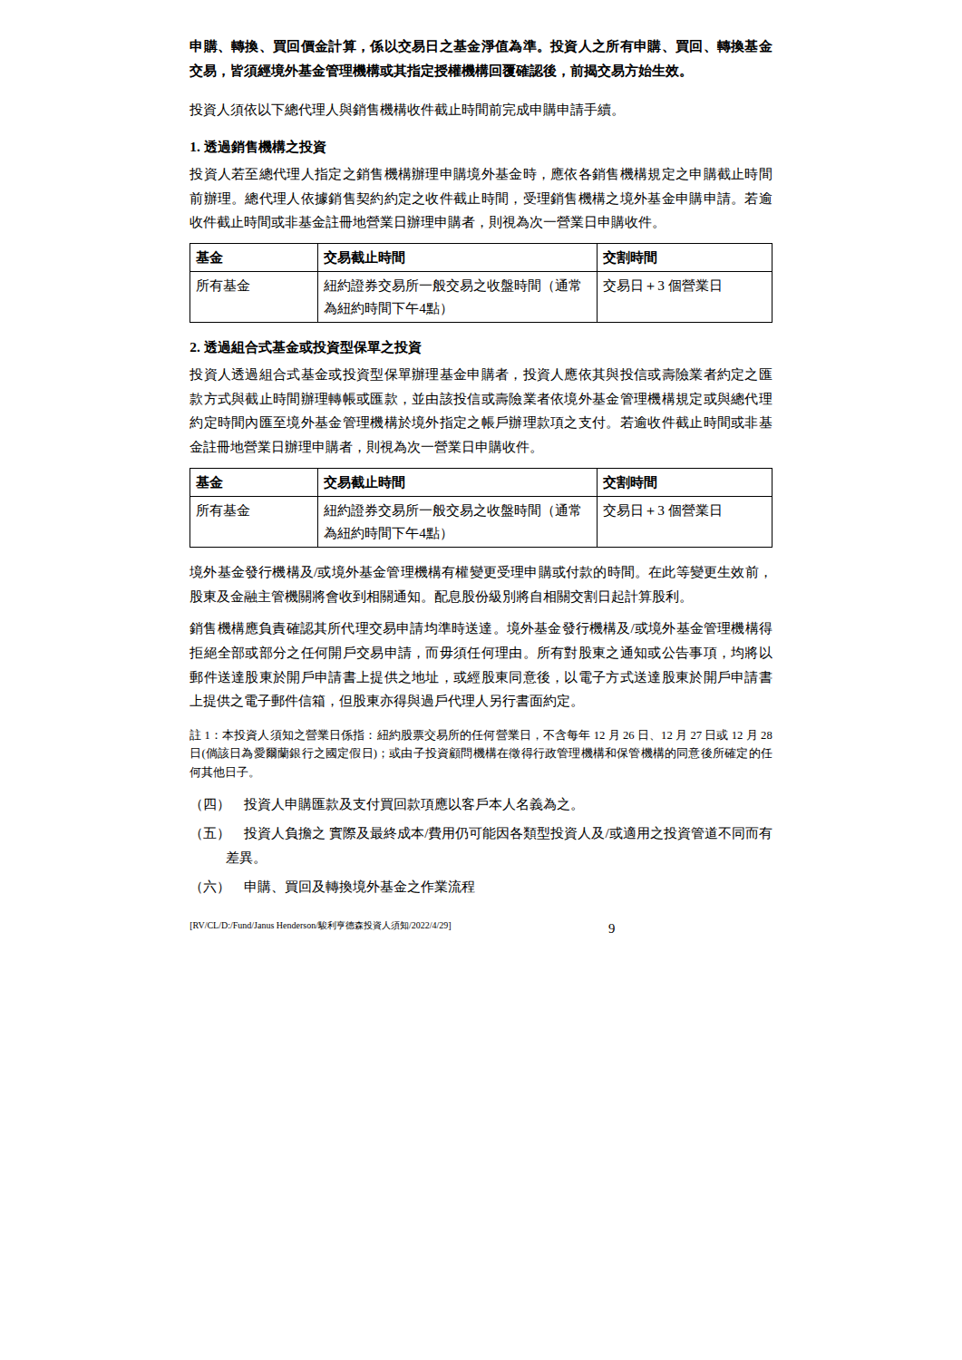申購、轉換、買回價金計算，係以交易日之基金淨值為準。投資人之所有申購、買回、轉換基金交易，皆須經境外基金管理機構或其指定授權機構回覆確認後，前揭交易方始生效。
投資人須依以下總代理人與銷售機構收件截止時間前完成申購申請手續。
1. 透過銷售機構之投資
投資人若至總代理人指定之銷售機構辦理申購境外基金時，應依各銷售機構規定之申購截止時間前辦理。總代理人依據銷售契約約定之收件截止時間，受理銷售機構之境外基金申購申請。若逾收件截止時間或非基金註冊地營業日辦理申購者，則視為次一營業日申購收件。
| 基金 | 交易截止時間 | 交割時間 |
| --- | --- | --- |
| 所有基金 | 紐約證券交易所一般交易之收盤時間（通常為紐約時間下午4點） | 交易日＋3 個營業日 |
2. 透過組合式基金或投資型保單之投資
投資人透過組合式基金或投資型保單辦理基金申購者，投資人應依其與投信或壽險業者約定之匯款方式與截止時間辦理轉帳或匯款，並由該投信或壽險業者依境外基金管理機構規定或與總代理約定時間內匯至境外基金管理機構於境外指定之帳戶辦理款項之支付。若逾收件截止時間或非基金註冊地營業日辦理申購者，則視為次一營業日申購收件。
| 基金 | 交易截止時間 | 交割時間 |
| --- | --- | --- |
| 所有基金 | 紐約證券交易所一般交易之收盤時間（通常為紐約時間下午4點） | 交易日＋3 個營業日 |
境外基金發行機構及/或境外基金管理機構有權變更受理申購或付款的時間。在此等變更生效前，股東及金融主管機關將會收到相關通知。配息股份級別將自相關交割日起計算股利。
銷售機構應負責確認其所代理交易申請均準時送達。境外基金發行機構及/或境外基金管理機構得拒絕全部或部分之任何開戶交易申請，而毋須任何理由。所有對股東之通知或公告事項，均將以郵件送達股東於開戶申請書上提供之地址，或經股東同意後，以電子方式送達股東於開戶申請書上提供之電子郵件信箱，但股東亦得與過戶代理人另行書面約定。
註 1：本投資人須知之營業日係指：紐約股票交易所的任何營業日，不含每年 12 月 26 日、12 月 27 日或 12 月 28 日(倘該日為愛爾蘭銀行之國定假日)；或由子投資顧問機構在徵得行政管理機構和保管機構的同意後所確定的任何其他日子。
（四）　投資人申購匯款及支付買回款項應以客戶本人名義為之。
（五）　投資人負擔之 實際及最終成本/費用仍可能因各類型投資人及/或適用之投資管道不同而有差異。
（六）　申購、買回及轉換境外基金之作業流程
[RV/CL/D:/Fund/Janus Henderson/駿利亨德森投資人須知/2022/4/29]
9